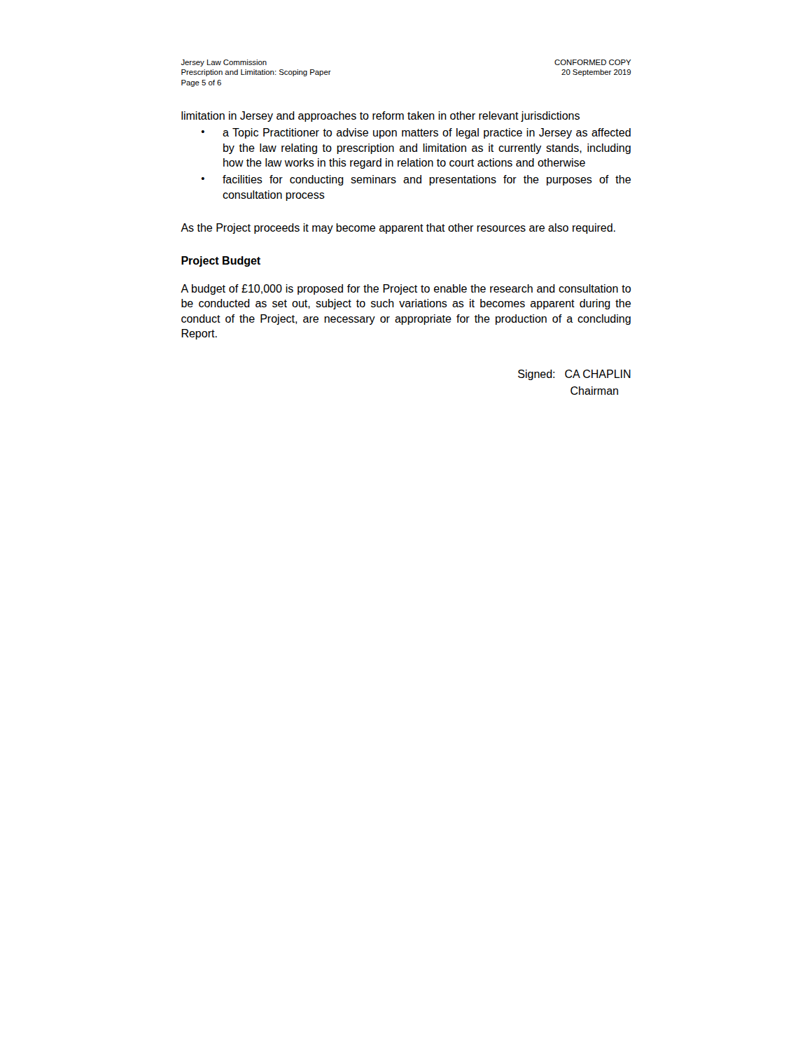Jersey Law Commission
Prescription and Limitation: Scoping Paper
Page 5 of 6
CONFORMED COPY
20 September 2019
limitation in Jersey and approaches to reform taken in other relevant jurisdictions
a Topic Practitioner to advise upon matters of legal practice in Jersey as affected by the law relating to prescription and limitation as it currently stands, including how the law works in this regard in relation to court actions and otherwise
facilities for conducting seminars and presentations for the purposes of the consultation process
As the Project proceeds it may become apparent that other resources are also required.
Project Budget
A budget of £10,000 is proposed for the Project to enable the research and consultation to be conducted as set out, subject to such variations as it becomes apparent during the conduct of the Project, are necessary or appropriate for the production of a concluding Report.
Signed: CA CHAPLIN Chairman